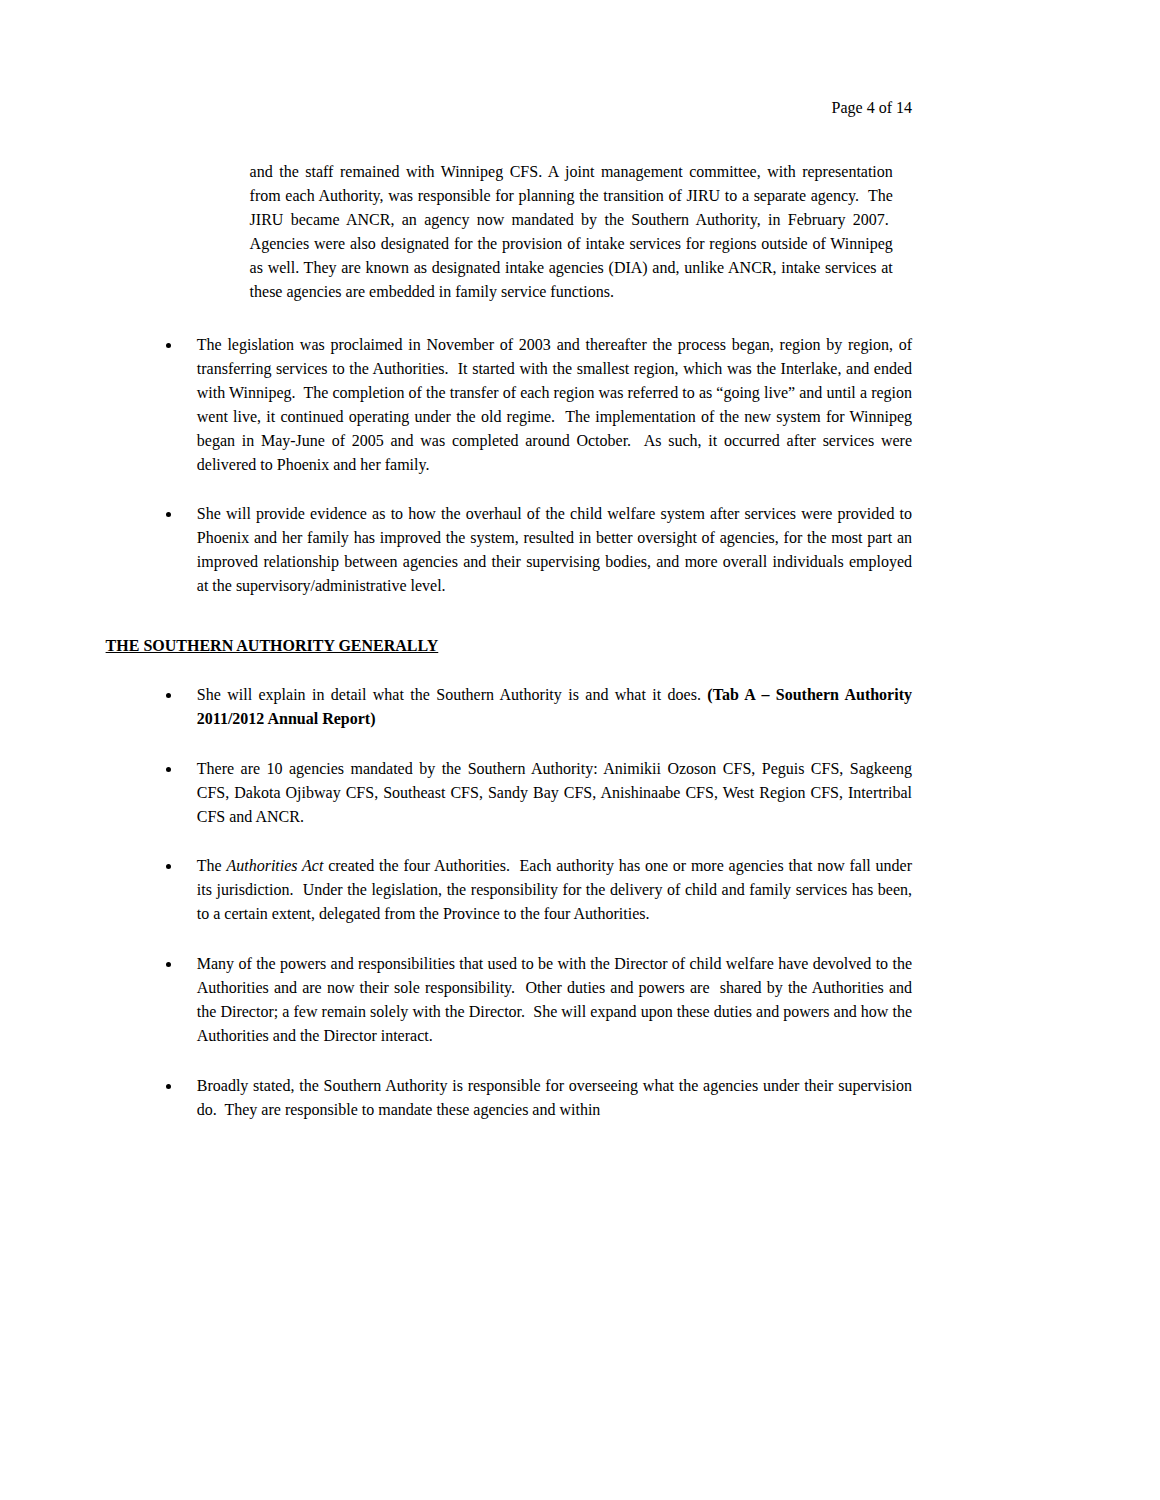Page 4 of 14
and the staff remained with Winnipeg CFS. A joint management committee, with representation from each Authority, was responsible for planning the transition of JIRU to a separate agency. The JIRU became ANCR, an agency now mandated by the Southern Authority, in February 2007. Agencies were also designated for the provision of intake services for regions outside of Winnipeg as well. They are known as designated intake agencies (DIA) and, unlike ANCR, intake services at these agencies are embedded in family service functions.
The legislation was proclaimed in November of 2003 and thereafter the process began, region by region, of transferring services to the Authorities. It started with the smallest region, which was the Interlake, and ended with Winnipeg. The completion of the transfer of each region was referred to as “going live” and until a region went live, it continued operating under the old regime. The implementation of the new system for Winnipeg began in May-June of 2005 and was completed around October. As such, it occurred after services were delivered to Phoenix and her family.
She will provide evidence as to how the overhaul of the child welfare system after services were provided to Phoenix and her family has improved the system, resulted in better oversight of agencies, for the most part an improved relationship between agencies and their supervising bodies, and more overall individuals employed at the supervisory/administrative level.
THE SOUTHERN AUTHORITY GENERALLY
She will explain in detail what the Southern Authority is and what it does. (Tab A – Southern Authority 2011/2012 Annual Report)
There are 10 agencies mandated by the Southern Authority: Animikii Ozoson CFS, Peguis CFS, Sagkeeng CFS, Dakota Ojibway CFS, Southeast CFS, Sandy Bay CFS, Anishinaabe CFS, West Region CFS, Intertribal CFS and ANCR.
The Authorities Act created the four Authorities. Each authority has one or more agencies that now fall under its jurisdiction. Under the legislation, the responsibility for the delivery of child and family services has been, to a certain extent, delegated from the Province to the four Authorities.
Many of the powers and responsibilities that used to be with the Director of child welfare have devolved to the Authorities and are now their sole responsibility. Other duties and powers are shared by the Authorities and the Director; a few remain solely with the Director. She will expand upon these duties and powers and how the Authorities and the Director interact.
Broadly stated, the Southern Authority is responsible for overseeing what the agencies under their supervision do. They are responsible to mandate these agencies and within